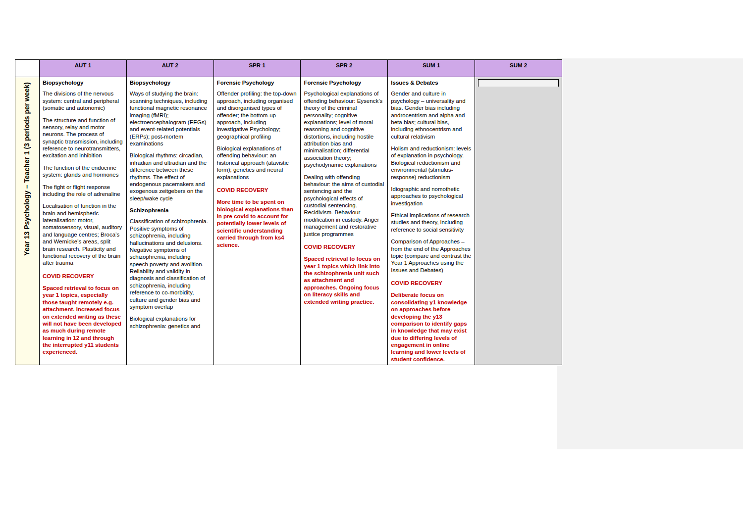| | AUT 1 | AUT 2 | SPR 1 | SPR 2 | SUM 1 | SUM 2 |
| --- | --- | --- | --- | --- | --- | --- |
| Year 13 Psychology – Teacher 1 (3 periods per week) | Biopsychology The divisions of the nervous system: central and peripheral (somatic and autonomic) The structure and function of sensory, relay and motor neurons. The process of synaptic transmission, including reference to neurotransmitters, excitation and inhibition The function of the endocrine system: glands and hormones The fight or flight response including the role of adrenaline Localisation of function in the brain and hemispheric lateralisation: motor, somatosensory, visual, auditory and language centres; Broca’s and Wernicke’s areas, split brain research. Plasticity and functional recovery of the brain after trauma COVID RECOVERY Spaced retrieval to focus on year 1 topics, especially those taught remotely e.g. attachment. Increased focus on extended writing as these will not have been developed as much during remote learning in 12 and through the interrupted y11 students experienced. | Biopsychology Ways of studying the brain: scanning techniques, including functional magnetic resonance imaging (fMRI); electroencephalogram (EEGs) and event-related potentials (ERPs); post-mortem examinations Biological rhythms: circadian, infradian and ultradian and the difference between these rhythms. The effect of endogenous pacemakers and exogenous zeitgebers on the sleep/wake cycle Schizophrenia Classification of schizophrenia. Positive symptoms of schizophrenia, including hallucinations and delusions. Negative symptoms of schizophrenia, including speech poverty and avolition. Reliability and validity in diagnosis and classification of schizophrenia, including reference to co-morbidity, culture and gender bias and symptom overlap Biological explanations for schizophrenia: genetics and | Forensic Psychology Offender profiling: the top-down approach, including organised and disorganised types of offender; the bottom-up approach, including investigative Psychology; geographical profiling Biological explanations of offending behaviour: an historical approach (atavistic form); genetics and neural explanations COVID RECOVERY More time to be spent on biological explanations than in pre covid to account for potentially lower levels of scientific understanding carried through from ks4 science. | Forensic Psychology Psychological explanations of offending behaviour: Eysenck’s theory of the criminal personality; cognitive explanations; level of moral reasoning and cognitive distortions, including hostile attribution bias and minimalisation; differential association theory; psychodynamic explanations Dealing with offending behaviour: the aims of custodial sentencing and the psychological effects of custodial sentencing. Recidivism. Behaviour modification in custody. Anger management and restorative justice programmes COVID RECOVERY Spaced retrieval to focus on year 1 topics which link into the schizophrenia unit such as attachment and approaches. Ongoing focus on literacy skills and extended writing practice. | Issues & Debates Gender and culture in psychology – universality and bias. Gender bias including androcentrism and alpha and beta bias; cultural bias, including ethnocentrism and cultural relativism Holism and reductionism: levels of explanation in psychology. Biological reductionism and environmental (stimulus-response) reductionism Idiographic and nomothetic approaches to psychological investigation Ethical implications of research studies and theory, including reference to social sensitivity Comparison of Approaches – from the end of the Approaches topic (compare and contrast the Year 1 Approaches using the Issues and Debates) COVID RECOVERY Deliberate focus on consolidating y1 knowledge on approaches before developing the y13 comparison to identify gaps in knowledge that may exist due to differing levels of engagement in online learning and lower levels of student confidence. | |